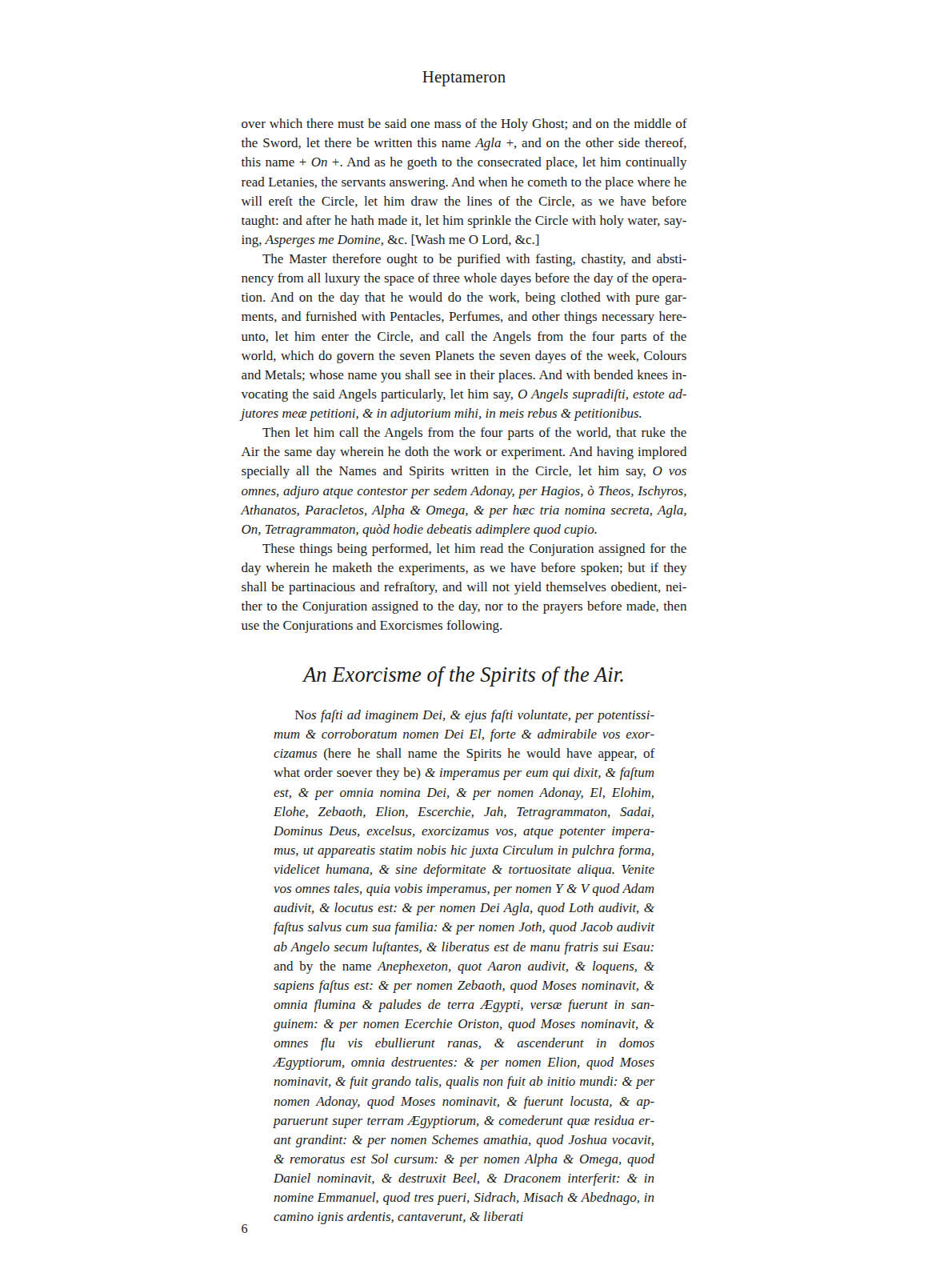Heptameron
over which there must be said one mass of the Holy Ghost; and on the middle of the Sword, let there be written this name Agla +, and on the other side thereof, this name + On +. And as he goeth to the consecrated place, let him continually read Letanies, the servants answering. And when he cometh to the place where he will ereſt the Circle, let him draw the lines of the Circle, as we have before taught: and after he hath made it, let him sprinkle the Circle with holy water, saying, Asperges me Domine, &c. [Wash me O Lord, &c.]
The Master therefore ought to be purified with fasting, chastity, and abstinency from all luxury the space of three whole dayes before the day of the operation. And on the day that he would do the work, being clothed with pure garments, and furnished with Pentacles, Perfumes, and other things necessary hereunto, let him enter the Circle, and call the Angels from the four parts of the world, which do govern the seven Planets the seven dayes of the week, Colours and Metals; whose name you shall see in their places. And with bended knees invocating the said Angels particularly, let him say, O Angels supradiſti, estote adjutores meæ petitioni, & in adjutorium mihi, in meis rebus & petitionibus.
Then let him call the Angels from the four parts of the world, that ruke the Air the same day wherein he doth the work or experiment. And having implored specially all the Names and Spirits written in the Circle, let him say, O vos omnes, adjuro atque contestor per sedem Adonay, per Hagios, ò Theos, Ischyros, Athanatos, Paracletos, Alpha & Omega, & per hæc tria nomina secreta, Agla, On, Tetragrammaton, quòd hodie debeatis adimplere quod cupio.
These things being performed, let him read the Conjuration assigned for the day wherein he maketh the experiments, as we have before spoken; but if they shall be partinacious and refraſtory, and will not yield themselves obedient, neither to the Conjuration assigned to the day, nor to the prayers before made, then use the Conjurations and Exorcismes following.
An Exorcisme of the Spirits of the Air.
Nos faſti ad imaginem Dei, & ejus faſti voluntate, per potentissimum & corroboratum nomen Dei El, forte & admirabile vos exorcizamus (here he shall name the Spirits he would have appear, of what order soever they be) & imperamus per eum qui dixit, & faſtum est, & per omnia nomina Dei, & per nomen Adonay, El, Elohim, Elohe, Zebaoth, Elion, Escerchie, Jah, Tetragrammaton, Sadai, Dominus Deus, excelsus, exorcizamus vos, atque potenter imperamus, ut appareatis statim nobis hic juxta Circulum in pulchra forma, videlicet humana, & sine deformitate & tortuositate aliqua. Venite vos omnes tales, quia vobis imperamus, per nomen Y & V quod Adam audivit, & locutus est: & per nomen Dei Agla, quod Loth audivit, & faſtus salvus cum sua familia: & per nomen Joth, quod Jacob audivit ab Angelo secum luſtantes, & liberatus est de manu fratris sui Esau: and by the name Anephexeton, quot Aaron audivit, & loquens, & sapiens faſtus est: & per nomen Zebaoth, quod Moses nominavit, & omnia flumina & paludes de terra Ægypti, versæ fuerunt in sanguinem: & per nomen Ecerchie Oriston, quod Moses nominavit, & omnes flu vis ebullierunt ranas, & ascenderunt in domos Ægyptiorum, omnia destruentes: & per nomen Elion, quod Moses nominavit, & fuit grando talis, qualis non fuit ab initio mundi: & per nomen Adonay, quod Moses nominavit, & fuerunt locusta, & apparuerunt super terram Ægyptiorum, & comederunt quæ residua erant grandint: & per nomen Schemes amathia, quod Joshua vocavit, & remoratus est Sol cursum: & per nomen Alpha & Omega, quod Daniel nominavit, & destruxit Beel, & Draconem interferit: & in nomine Emmanuel, quod tres pueri, Sidrach, Misach & Abednago, in camino ignis ardentis, cantaverunt, & liberati
6